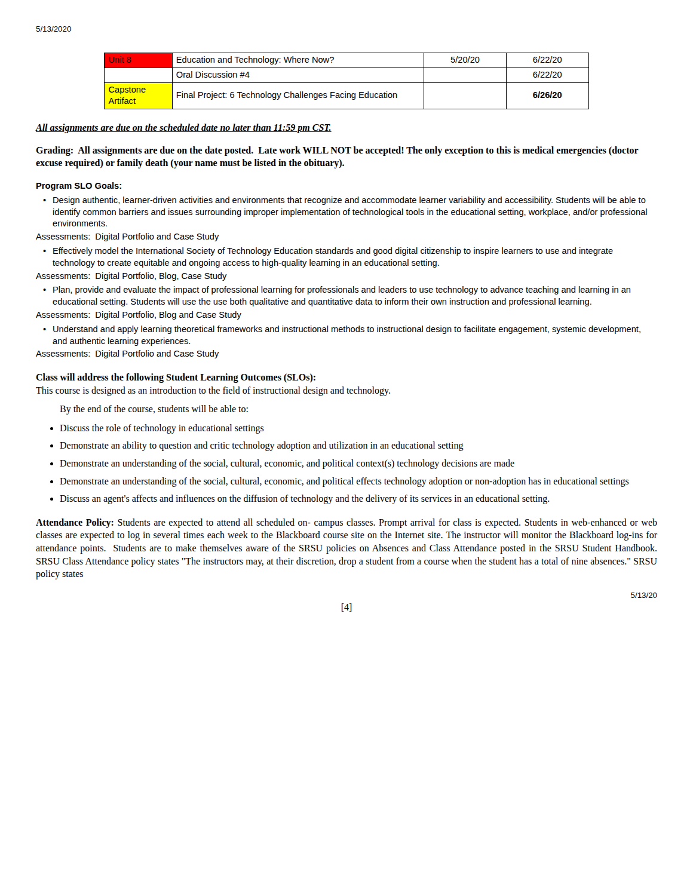5/13/2020
| Unit 8 | Education and Technology: Where Now? | 5/20/20 | 6/22/20 |
| | Oral Discussion #4 | | 6/22/20 |
| Capstone Artifact | Final Project: 6 Technology Challenges Facing Education | | 6/26/20 |
All assignments are due on the scheduled date no later than 11:59 pm CST.
Grading: All assignments are due on the date posted. Late work WILL NOT be accepted! The only exception to this is medical emergencies (doctor excuse required) or family death (your name must be listed in the obituary).
Program SLO Goals:
Design authentic, learner-driven activities and environments that recognize and accommodate learner variability and accessibility. Students will be able to identify common barriers and issues surrounding improper implementation of technological tools in the educational setting, workplace, and/or professional environments.
Assessments: Digital Portfolio and Case Study
Effectively model the International Society of Technology Education standards and good digital citizenship to inspire learners to use and integrate technology to create equitable and ongoing access to high-quality learning in an educational setting.
Assessments: Digital Portfolio, Blog, Case Study
Plan, provide and evaluate the impact of professional learning for professionals and leaders to use technology to advance teaching and learning in an educational setting. Students will use the use both qualitative and quantitative data to inform their own instruction and professional learning.
Assessments: Digital Portfolio, Blog and Case Study
Understand and apply learning theoretical frameworks and instructional methods to instructional design to facilitate engagement, systemic development, and authentic learning experiences.
Assessments: Digital Portfolio and Case Study
Class will address the following Student Learning Outcomes (SLOs):
This course is designed as an introduction to the field of instructional design and technology.
By the end of the course, students will be able to:
Discuss the role of technology in educational settings
Demonstrate an ability to question and critic technology adoption and utilization in an educational setting
Demonstrate an understanding of the social, cultural, economic, and political context(s) technology decisions are made
Demonstrate an understanding of the social, cultural, economic, and political effects technology adoption or non-adoption has in educational settings
Discuss an agent's affects and influences on the diffusion of technology and the delivery of its services in an educational setting.
Attendance Policy: Students are expected to attend all scheduled on- campus classes. Prompt arrival for class is expected. Students in web-enhanced or web classes are expected to log in several times each week to the Blackboard course site on the Internet site. The instructor will monitor the Blackboard log-ins for attendance points. Students are to make themselves aware of the SRSU policies on Absences and Class Attendance posted in the SRSU Student Handbook. SRSU Class Attendance policy states "The instructors may, at their discretion, drop a student from a course when the student has a total of nine absences." SRSU policy states
5/13/20
[4]